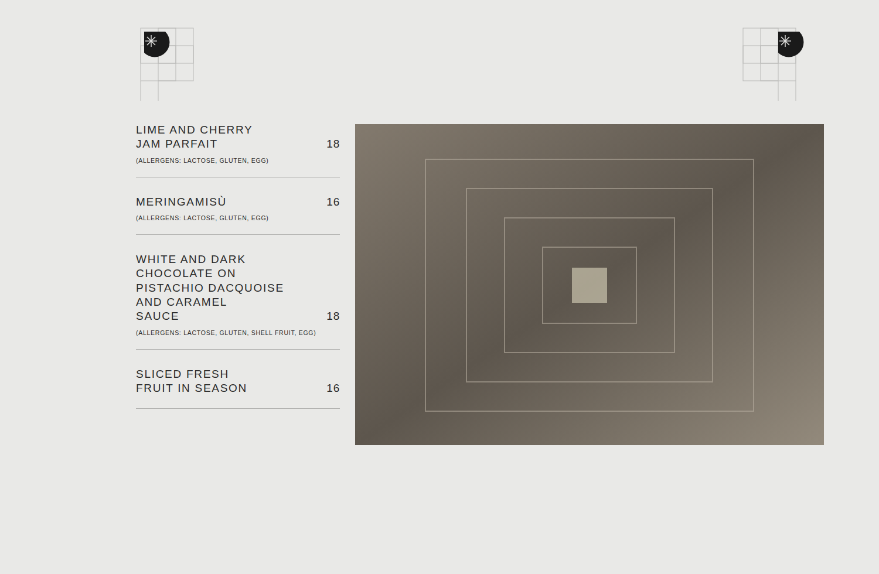Lime and cherry
jam parfait
18
(Allergens: lactose, gluten, egg)
Meringamisù
16
(Allergens: lactose, gluten, egg)
White and dark
chocolate on
pistachio dacquoise
and caramel
sauce
18
(Allergens: lactose, gluten, shell fruit, egg)
Sliced fresh
fruit in season
16